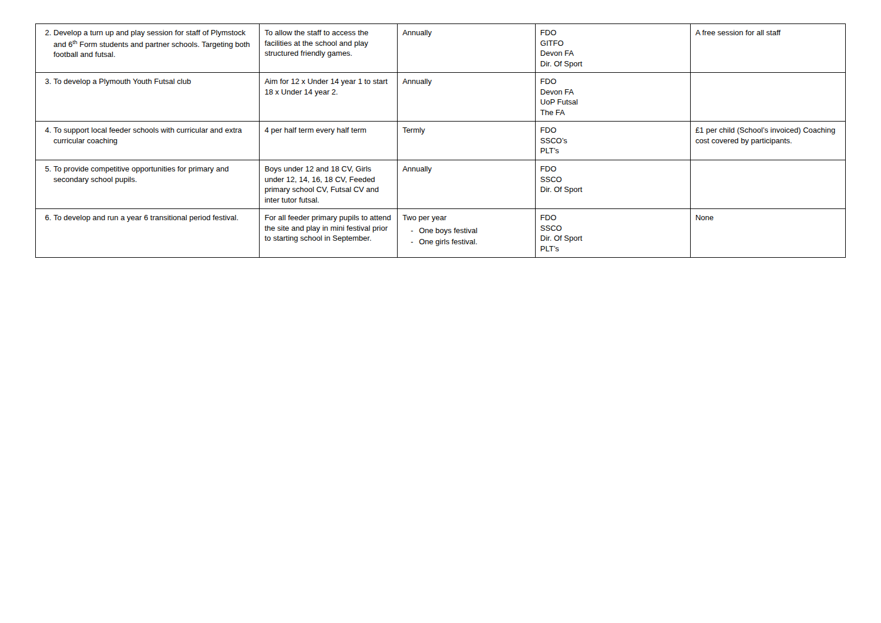| Develop a turn up and play session for staff of Plymstock and 6 th Form students and partner schools. Targeting both football and futsal. | To allow the staff to access the facilities at the school and play structured friendly games. | Annually | FDO GITFO Devon FA Dir. Of Sport | A free session for all staff |
| To develop a Plymouth Youth Futsal club | Aim for 12 x Under 14 year 1 to start 18 x Under 14 year 2. | Annually | FDO Devon FA UoP Futsal The FA | |
| To support local feeder schools with curricular and extra curricular coaching | 4 per half term every half term | Termly | FDO SSCO’s PLT’s | £1 per child (School’s invoiced) Coaching cost covered by participants. |
| To provide competitive opportunities for primary and secondary school pupils. | Boys under 12 and 18 CV, Girls under 12, 14, 16, 18 CV, Feeded primary school CV, Futsal CV and inter tutor futsal. | Annually | FDO SSCO Dir. Of Sport | |
| To develop and run a year 6 transitional period festival. | For all feeder primary pupils to attend the site and play in mini festival prior to starting school in September. | Two per year One boys festival One girls festival. | FDO SSCO Dir. Of Sport PLT’s | None |